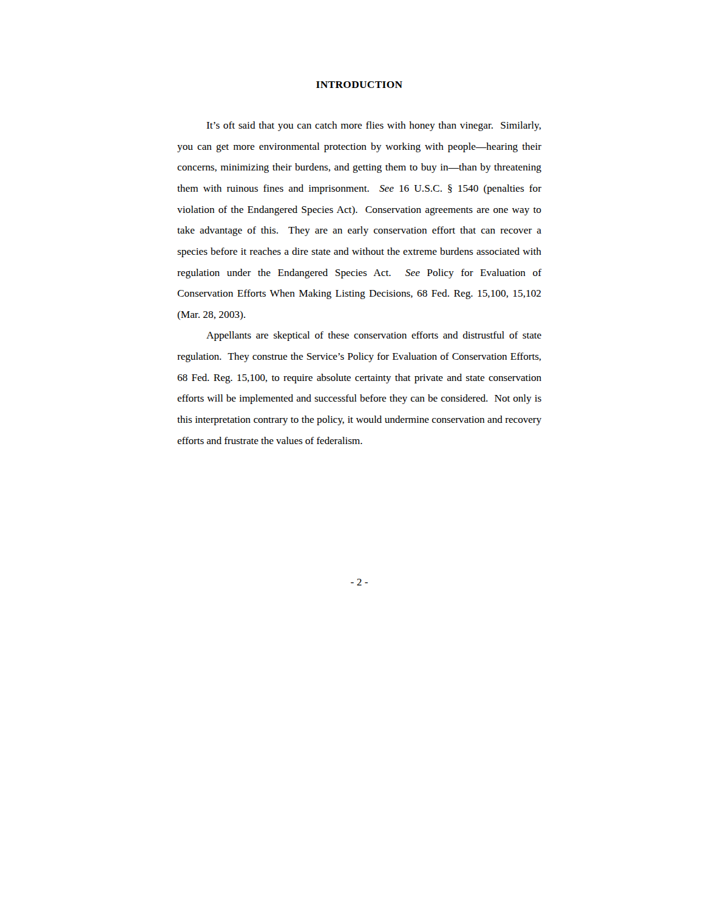INTRODUCTION
It’s oft said that you can catch more flies with honey than vinegar. Similarly, you can get more environmental protection by working with people—hearing their concerns, minimizing their burdens, and getting them to buy in—than by threatening them with ruinous fines and imprisonment. See 16 U.S.C. § 1540 (penalties for violation of the Endangered Species Act). Conservation agreements are one way to take advantage of this. They are an early conservation effort that can recover a species before it reaches a dire state and without the extreme burdens associated with regulation under the Endangered Species Act. See Policy for Evaluation of Conservation Efforts When Making Listing Decisions, 68 Fed. Reg. 15,100, 15,102 (Mar. 28, 2003).
Appellants are skeptical of these conservation efforts and distrustful of state regulation. They construe the Service’s Policy for Evaluation of Conservation Efforts, 68 Fed. Reg. 15,100, to require absolute certainty that private and state conservation efforts will be implemented and successful before they can be considered. Not only is this interpretation contrary to the policy, it would undermine conservation and recovery efforts and frustrate the values of federalism.
- 2 -